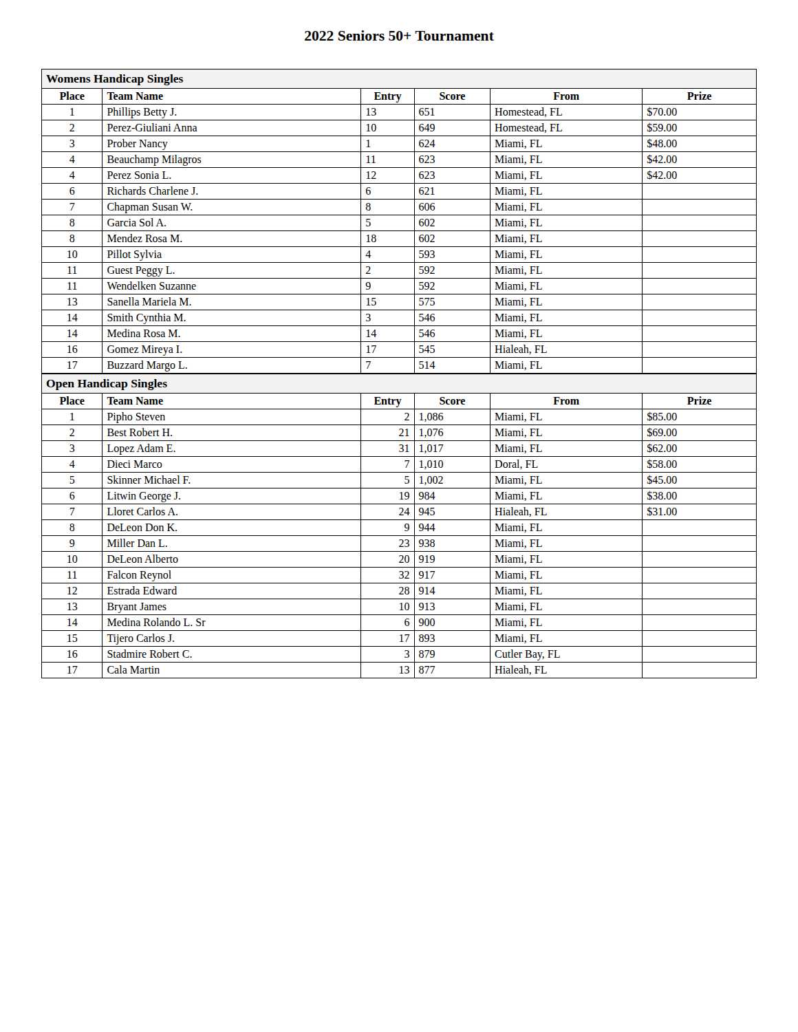2022 Seniors 50+ Tournament
Womens Handicap Singles
| Place | Team Name | Entry | Score | From | Prize |
| --- | --- | --- | --- | --- | --- |
| 1 | Phillips Betty J. | 13 | 651 | Homestead, FL | $70.00 |
| 2 | Perez-Giuliani Anna | 10 | 649 | Homestead, FL | $59.00 |
| 3 | Prober Nancy | 1 | 624 | Miami, FL | $48.00 |
| 4 | Beauchamp Milagros | 11 | 623 | Miami, FL | $42.00 |
| 4 | Perez Sonia L. | 12 | 623 | Miami, FL | $42.00 |
| 6 | Richards Charlene J. | 6 | 621 | Miami, FL | |
| 7 | Chapman Susan W. | 8 | 606 | Miami, FL | |
| 8 | Garcia Sol A. | 5 | 602 | Miami, FL | |
| 8 | Mendez Rosa M. | 18 | 602 | Miami, FL | |
| 10 | Pillot Sylvia | 4 | 593 | Miami, FL | |
| 11 | Guest Peggy L. | 2 | 592 | Miami, FL | |
| 11 | Wendelken Suzanne | 9 | 592 | Miami, FL | |
| 13 | Sanella Mariela M. | 15 | 575 | Miami, FL | |
| 14 | Smith Cynthia M. | 3 | 546 | Miami, FL | |
| 14 | Medina Rosa M. | 14 | 546 | Miami, FL | |
| 16 | Gomez Mireya I. | 17 | 545 | Hialeah, FL | |
| 17 | Buzzard Margo L. | 7 | 514 | Miami, FL | |
Open Handicap Singles
| Place | Team Name | Entry | Score | From | Prize |
| --- | --- | --- | --- | --- | --- |
| 1 | Pipho Steven | 2 | 1,086 | Miami, FL | $85.00 |
| 2 | Best Robert H. | 21 | 1,076 | Miami, FL | $69.00 |
| 3 | Lopez Adam E. | 31 | 1,017 | Miami, FL | $62.00 |
| 4 | Dieci Marco | 7 | 1,010 | Doral, FL | $58.00 |
| 5 | Skinner Michael F. | 5 | 1,002 | Miami, FL | $45.00 |
| 6 | Litwin George J. | 19 | 984 | Miami, FL | $38.00 |
| 7 | Lloret Carlos A. | 24 | 945 | Hialeah, FL | $31.00 |
| 8 | DeLeon Don K. | 9 | 944 | Miami, FL | |
| 9 | Miller Dan L. | 23 | 938 | Miami, FL | |
| 10 | DeLeon Alberto | 20 | 919 | Miami, FL | |
| 11 | Falcon Reynol | 32 | 917 | Miami, FL | |
| 12 | Estrada Edward | 28 | 914 | Miami, FL | |
| 13 | Bryant James | 10 | 913 | Miami, FL | |
| 14 | Medina Rolando L. Sr | 6 | 900 | Miami, FL | |
| 15 | Tijero Carlos J. | 17 | 893 | Miami, FL | |
| 16 | Stadmire Robert C. | 3 | 879 | Cutler Bay, FL | |
| 17 | Cala Martin | 13 | 877 | Hialeah, FL | |